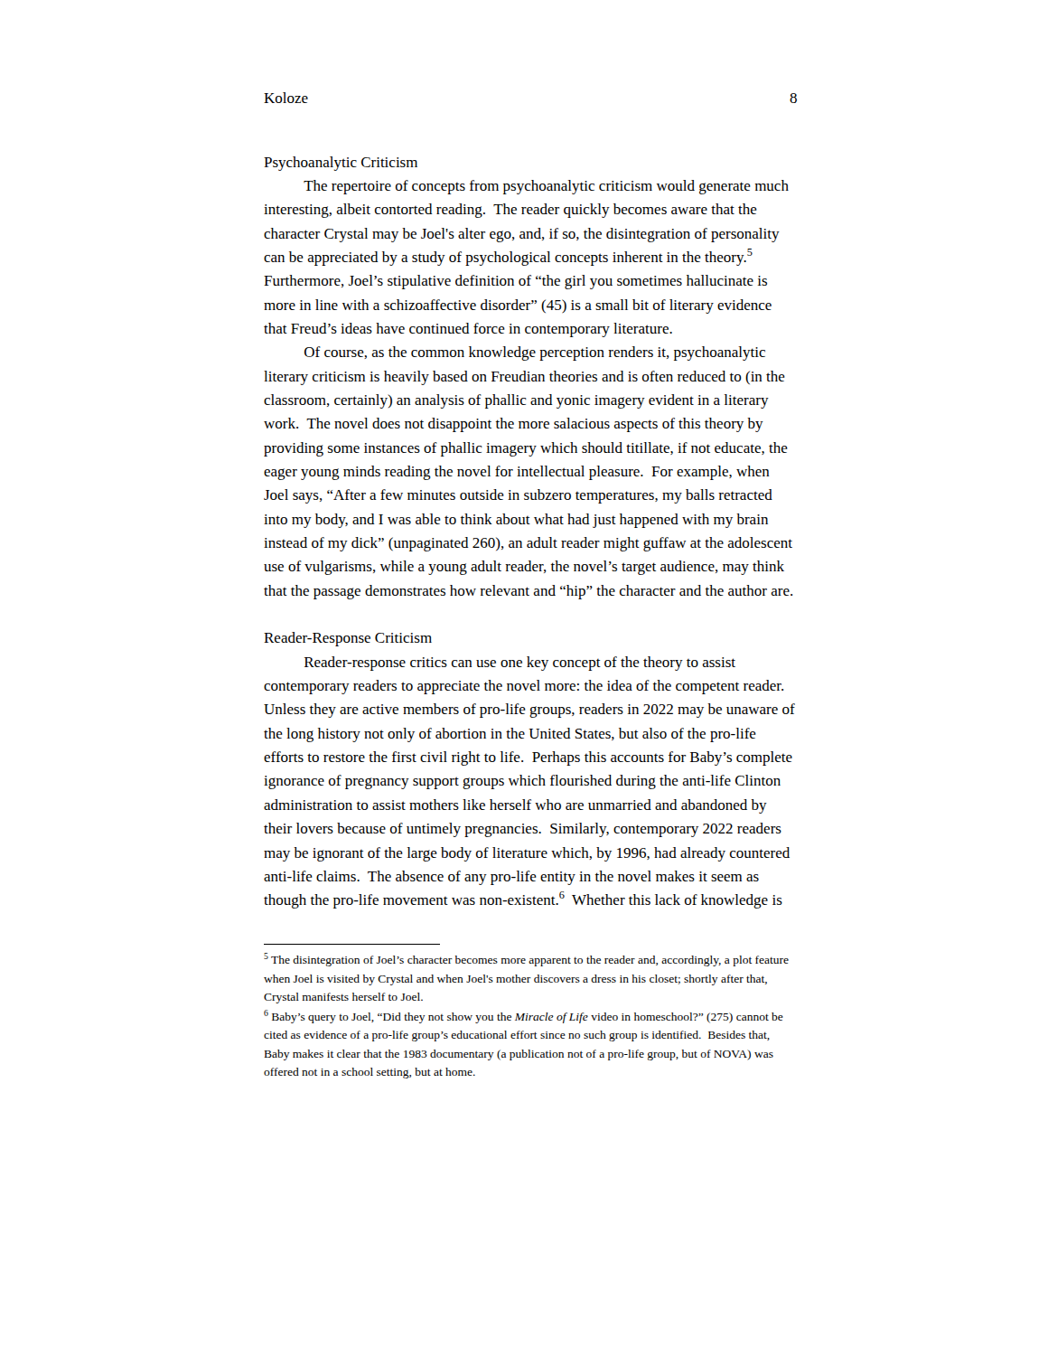Koloze 8
Psychoanalytic Criticism
The repertoire of concepts from psychoanalytic criticism would generate much interesting, albeit contorted reading. The reader quickly becomes aware that the character Crystal may be Joel's alter ego, and, if so, the disintegration of personality can be appreciated by a study of psychological concepts inherent in the theory.5 Furthermore, Joel’s stipulative definition of “the girl you sometimes hallucinate is more in line with a schizoaffective disorder” (45) is a small bit of literary evidence that Freud’s ideas have continued force in contemporary literature.
Of course, as the common knowledge perception renders it, psychoanalytic literary criticism is heavily based on Freudian theories and is often reduced to (in the classroom, certainly) an analysis of phallic and yonic imagery evident in a literary work. The novel does not disappoint the more salacious aspects of this theory by providing some instances of phallic imagery which should titillate, if not educate, the eager young minds reading the novel for intellectual pleasure. For example, when Joel says, “After a few minutes outside in subzero temperatures, my balls retracted into my body, and I was able to think about what had just happened with my brain instead of my dick” (unpaginated 260), an adult reader might guffaw at the adolescent use of vulgarisms, while a young adult reader, the novel’s target audience, may think that the passage demonstrates how relevant and “hip” the character and the author are.
Reader-Response Criticism
Reader-response critics can use one key concept of the theory to assist contemporary readers to appreciate the novel more: the idea of the competent reader. Unless they are active members of pro-life groups, readers in 2022 may be unaware of the long history not only of abortion in the United States, but also of the pro-life efforts to restore the first civil right to life. Perhaps this accounts for Baby’s complete ignorance of pregnancy support groups which flourished during the anti-life Clinton administration to assist mothers like herself who are unmarried and abandoned by their lovers because of untimely pregnancies. Similarly, contemporary 2022 readers may be ignorant of the large body of literature which, by 1996, had already countered anti-life claims. The absence of any pro-life entity in the novel makes it seem as though the pro-life movement was non-existent.6 Whether this lack of knowledge is
5 The disintegration of Joel’s character becomes more apparent to the reader and, accordingly, a plot feature when Joel is visited by Crystal and when Joel's mother discovers a dress in his closet; shortly after that, Crystal manifests herself to Joel.
6 Baby’s query to Joel, “Did they not show you the Miracle of Life video in homeschool?” (275) cannot be cited as evidence of a pro-life group’s educational effort since no such group is identified. Besides that, Baby makes it clear that the 1983 documentary (a publication not of a pro-life group, but of NOVA) was offered not in a school setting, but at home.